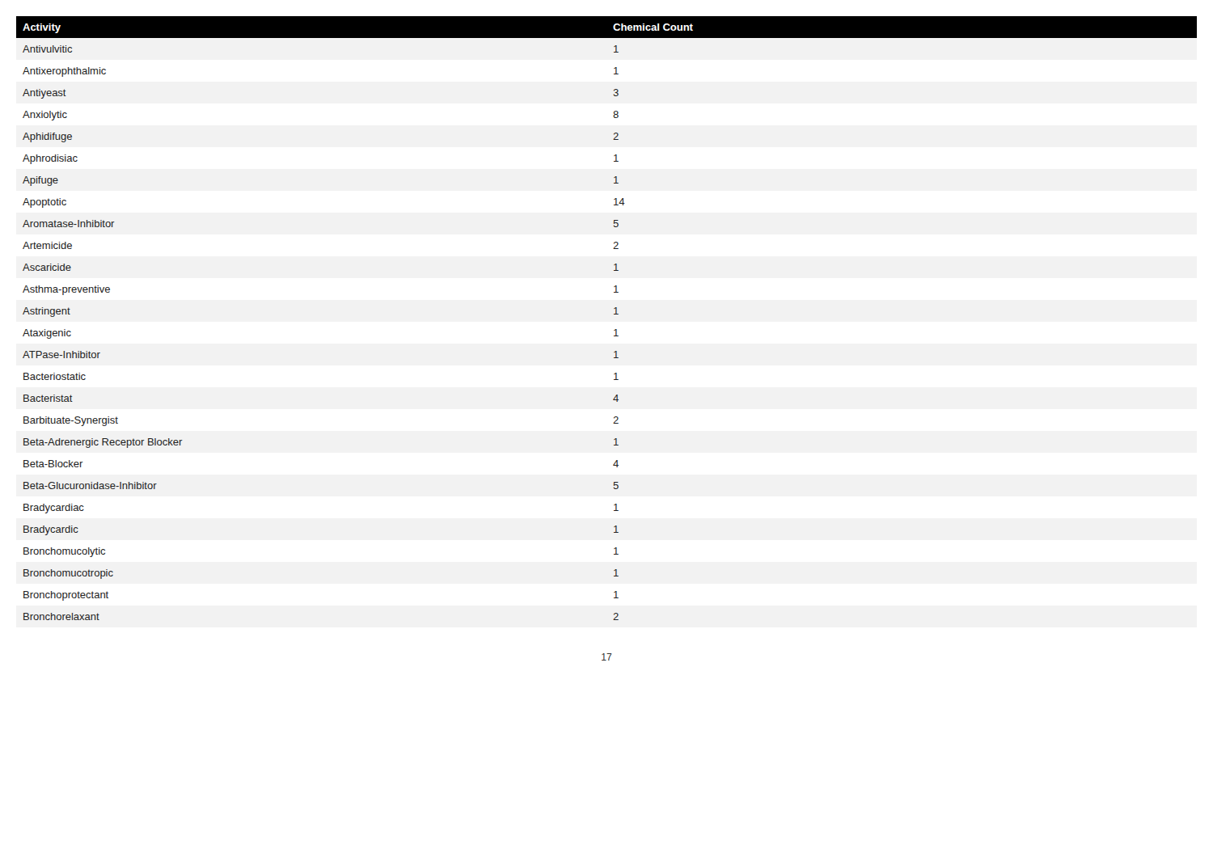| Activity | Chemical Count |
| --- | --- |
| Antivulvitic | 1 |
| Antixerophthalmic | 1 |
| Antiyeast | 3 |
| Anxiolytic | 8 |
| Aphidifuge | 2 |
| Aphrodisiac | 1 |
| Apifuge | 1 |
| Apoptotic | 14 |
| Aromatase-Inhibitor | 5 |
| Artemicide | 2 |
| Ascaricide | 1 |
| Asthma-preventive | 1 |
| Astringent | 1 |
| Ataxigenic | 1 |
| ATPase-Inhibitor | 1 |
| Bacteriostatic | 1 |
| Bacteristat | 4 |
| Barbituate-Synergist | 2 |
| Beta-Adrenergic Receptor Blocker | 1 |
| Beta-Blocker | 4 |
| Beta-Glucuronidase-Inhibitor | 5 |
| Bradycardiac | 1 |
| Bradycardic | 1 |
| Bronchomucolytic | 1 |
| Bronchomucotropic | 1 |
| Bronchoprotectant | 1 |
| Bronchorelaxant | 2 |
17